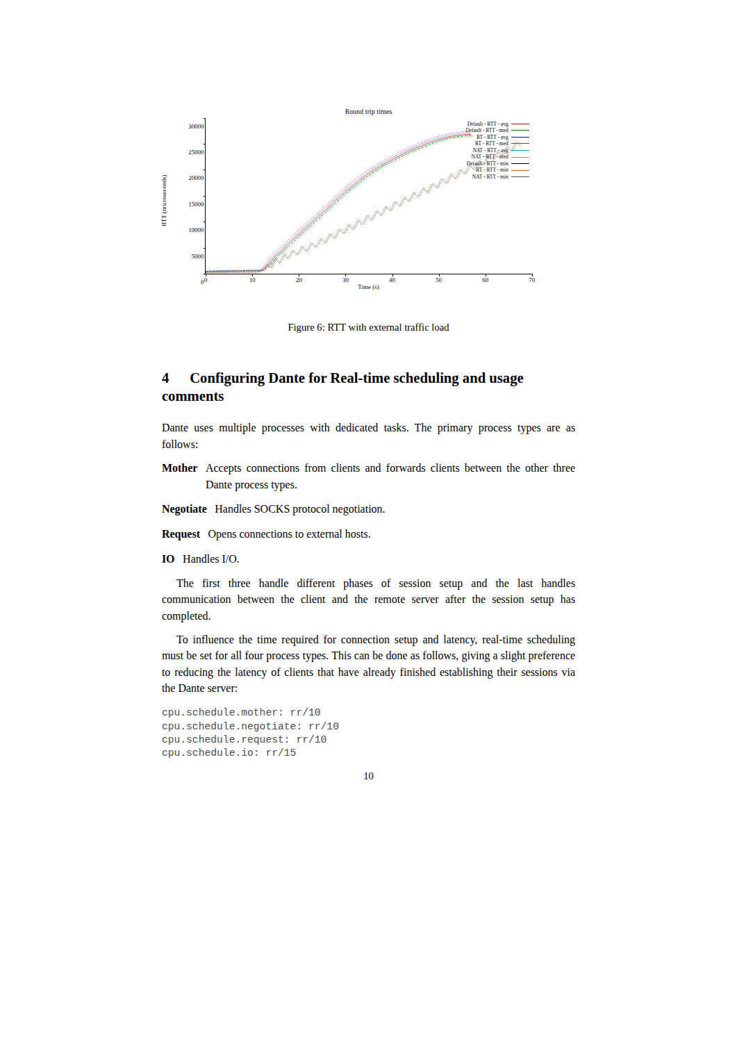Round trip times
RTT (microseconds)
30000
25000
20000
15000
10000
5000
0
0
10
20
30
40
50
60
70
Default - RTT - avg
Default - RTT - med
RT - RTT - avg
RT - RTT - med
NAT - RTT - avg
NAT - RTT - med
Default - RTT - min
RT - RTT - min
NAT - RTT - min
Time (s)
Figure 6: RTT with external traffic load
4 Configuring Dante for Real-time scheduling and usage comments
Dante uses multiple processes with dedicated tasks. The primary process types are as follows:
Mother
Accepts connections from clients and forwards clients between the other three Dante process types.
Negotiate
Handles SOCKS protocol negotiation.
Request
Opens connections to external hosts.
IO
Handles I/O.
The first three handle different phases of session setup and the last handles communication between the client and the remote server after the session setup has completed.
To influence the time required for connection setup and latency, real-time scheduling must be set for all four process types. This can be done as follows, giving a slight preference to reducing the latency of clients that have already finished establishing their sessions via the Dante server:
cpu.schedule.mother: rr/10
cpu.schedule.negotiate: rr/10
cpu.schedule.request: rr/10
cpu.schedule.io: rr/15
10